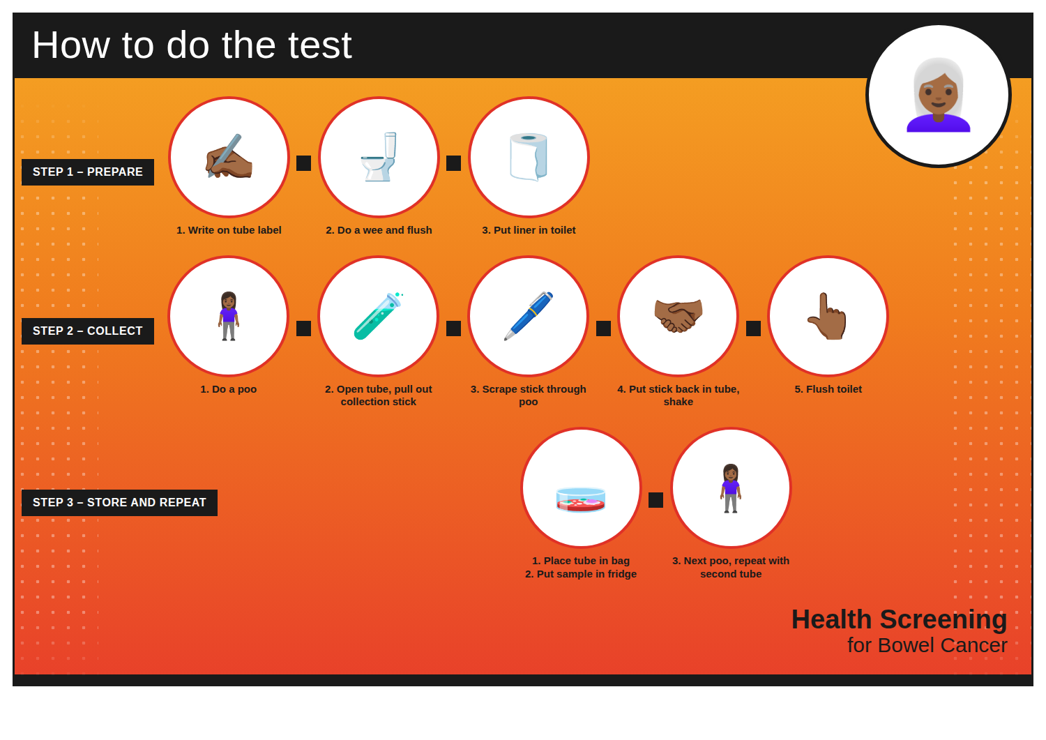How to do the test
👩🏾‍🦳
STEP 1 – PREPARE
✍🏾
1. Write on tube label
🚽
2. Do a wee and flush
🧻
3. Put liner in toilet
STEP 2 – COLLECT
🧍🏾‍♀️
1. Do a poo
🧪
2. Open tube, pull out collection stick
🖊️
3. Scrape stick through poo
🤝🏾
4. Put stick back in tube, shake
👆🏾
5. Flush toilet
STEP 3 – STORE AND REPEAT
🧫
1. Place tube in bag
2. Put sample in fridge
🧍🏾‍♀️
3. Next poo, repeat with second tube
Health Screening
for Bowel Cancer